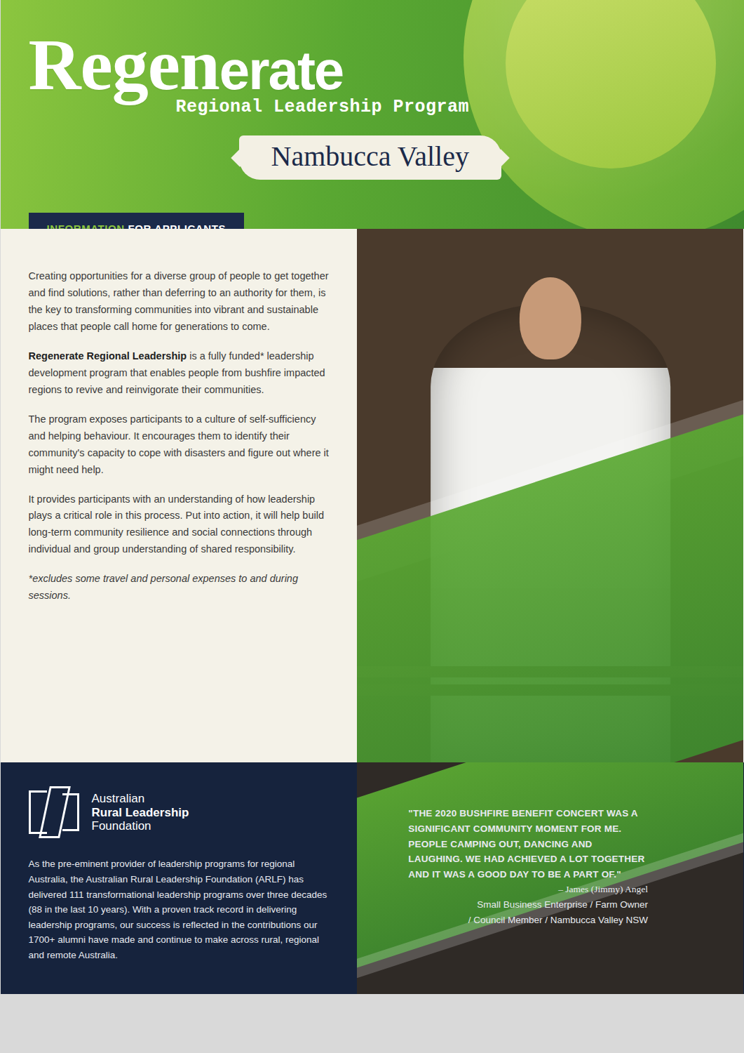Regenerate
Regional Leadership Program
Nambucca Valley
INFORMATION FOR APPLICANTS
Creating opportunities for a diverse group of people to get together and find solutions, rather than deferring to an authority for them, is the key to transforming communities into vibrant and sustainable places that people call home for generations to come.
Regenerate Regional Leadership is a fully funded* leadership development program that enables people from bushfire impacted regions to revive and reinvigorate their communities.
The program exposes participants to a culture of self-sufficiency and helping behaviour. It encourages them to identify their community's capacity to cope with disasters and figure out where it might need help.
It provides participants with an understanding of how leadership plays a critical role in this process. Put into action, it will help build long-term community resilience and social connections through individual and group understanding of shared responsibility.
*excludes some travel and personal expenses to and during sessions.
Australian
Rural Leadership
Foundation
As the pre-eminent provider of leadership programs for regional Australia, the Australian Rural Leadership Foundation (ARLF) has delivered 111 transformational leadership programs over three decades (88 in the last 10 years). With a proven track record in delivering leadership programs, our success is reflected in the contributions our 1700+ alumni have made and continue to make across rural, regional and remote Australia.
"The 2020 bushfire benefit concert was a significant community moment for me. People camping out, dancing and laughing. We had achieved a lot together and it was a good day to be a part of."
– James (Jimmy) Angel
Small Business Enterprise / Farm Owner
/ Council Member / Nambucca Valley NSW